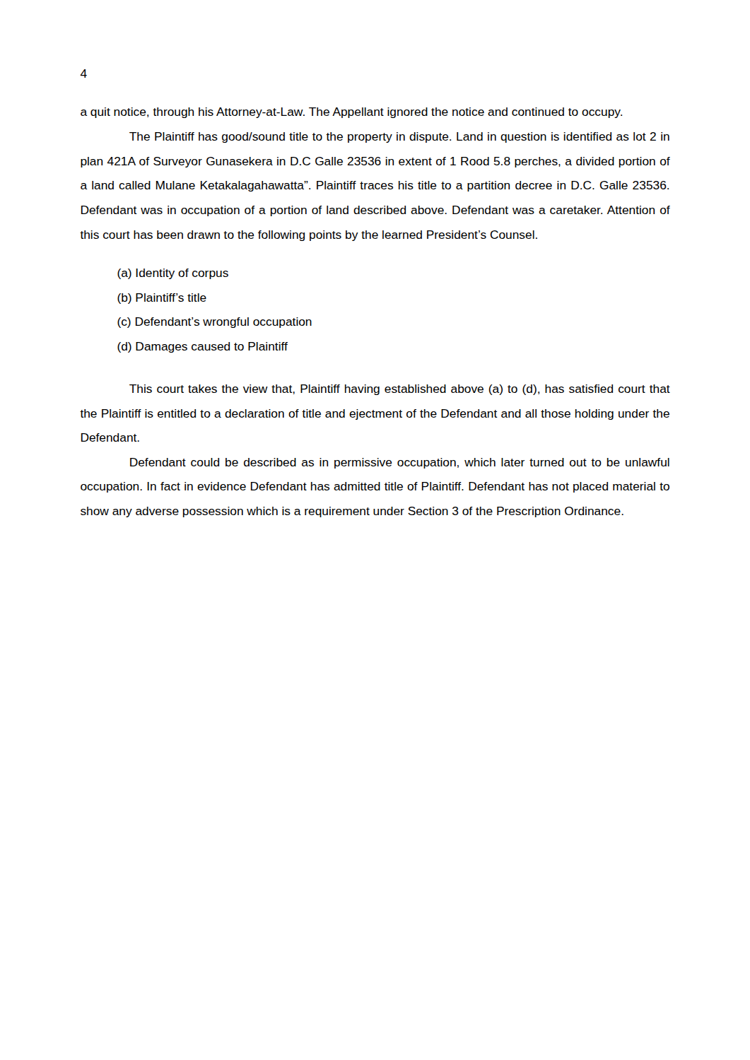4
a quit notice, through his Attorney-at-Law. The Appellant ignored the notice and continued to occupy.
The Plaintiff has good/sound title to the property in dispute. Land in question is identified as lot 2 in plan 421A of Surveyor Gunasekera in D.C Galle 23536 in extent of 1 Rood 5.8 perches, a divided portion of a land called Mulane Ketakalagahawatta”. Plaintiff traces his title to a partition decree in D.C. Galle 23536. Defendant was in occupation of a portion of land described above. Defendant was a caretaker. Attention of this court has been drawn to the following points by the learned President’s Counsel.
(a) Identity of corpus
(b) Plaintiff’s title
(c) Defendant’s wrongful occupation
(d) Damages caused to Plaintiff
This court takes the view that, Plaintiff having established above (a) to (d), has satisfied court that the Plaintiff is entitled to a declaration of title and ejectment of the Defendant and all those holding under the Defendant.
Defendant could be described as in permissive occupation, which later turned out to be unlawful occupation. In fact in evidence Defendant has admitted title of Plaintiff. Defendant has not placed material to show any adverse possession which is a requirement under Section 3 of the Prescription Ordinance.